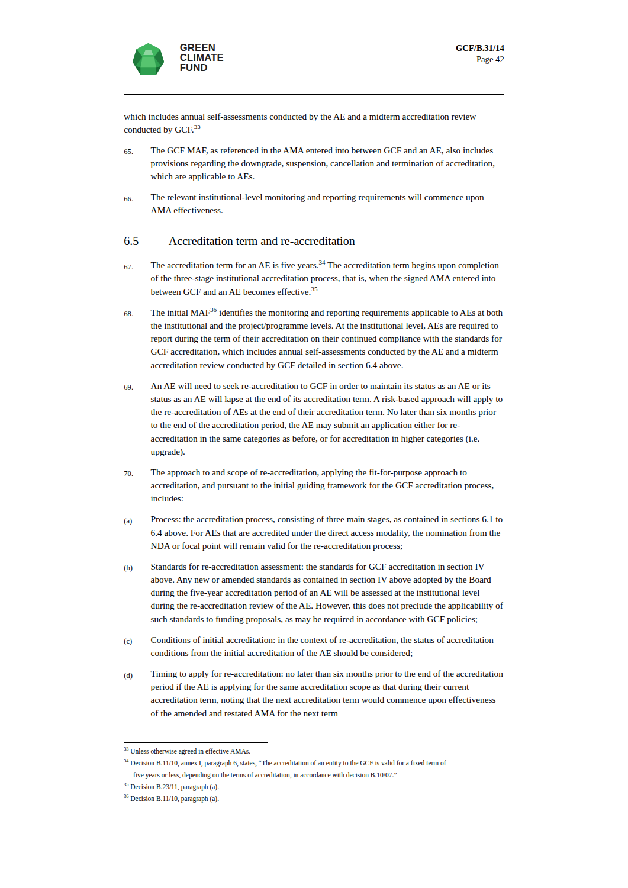GREEN
CLIMATE
FUND
GCF/B.31/14
Page 42
which includes annual self-assessments conducted by the AE and a midterm accreditation review conducted by GCF.33
65.
The GCF MAF, as referenced in the AMA entered into between GCF and an AE, also includes provisions regarding the downgrade, suspension, cancellation and termination of accreditation, which are applicable to AEs.
66.
The relevant institutional-level monitoring and reporting requirements will commence upon AMA effectiveness.
6.5 Accreditation term and re-accreditation
67.
The accreditation term for an AE is five years.34 The accreditation term begins upon completion of the three-stage institutional accreditation process, that is, when the signed AMA entered into between GCF and an AE becomes effective.35
68.
The initial MAF36 identifies the monitoring and reporting requirements applicable to AEs at both the institutional and the project/programme levels. At the institutional level, AEs are required to report during the term of their accreditation on their continued compliance with the standards for GCF accreditation, which includes annual self-assessments conducted by the AE and a midterm accreditation review conducted by GCF detailed in section 6.4 above.
69.
An AE will need to seek re-accreditation to GCF in order to maintain its status as an AE or its status as an AE will lapse at the end of its accreditation term. A risk-based approach will apply to the re-accreditation of AEs at the end of their accreditation term. No later than six months prior to the end of the accreditation period, the AE may submit an application either for re-accreditation in the same categories as before, or for accreditation in higher categories (i.e. upgrade).
70.
The approach to and scope of re-accreditation, applying the fit-for-purpose approach to accreditation, and pursuant to the initial guiding framework for the GCF accreditation process, includes:
(a)
Process: the accreditation process, consisting of three main stages, as contained in sections 6.1 to 6.4 above. For AEs that are accredited under the direct access modality, the nomination from the NDA or focal point will remain valid for the re-accreditation process;
(b)
Standards for re-accreditation assessment: the standards for GCF accreditation in section IV above. Any new or amended standards as contained in section IV above adopted by the Board during the five-year accreditation period of an AE will be assessed at the institutional level during the re-accreditation review of the AE. However, this does not preclude the applicability of such standards to funding proposals, as may be required in accordance with GCF policies;
(c)
Conditions of initial accreditation: in the context of re-accreditation, the status of accreditation conditions from the initial accreditation of the AE should be considered;
(d)
Timing to apply for re-accreditation: no later than six months prior to the end of the accreditation period if the AE is applying for the same accreditation scope as that during their current accreditation term, noting that the next accreditation term would commence upon effectiveness of the amended and restated AMA for the next term
33 Unless otherwise agreed in effective AMAs.
34 Decision B.11/10, annex I, paragraph 6, states, “The accreditation of an entity to the GCF is valid for a fixed term of
five years or less, depending on the terms of accreditation, in accordance with decision B.10/07.”
35 Decision B.23/11, paragraph (a).
36 Decision B.11/10, paragraph (a).